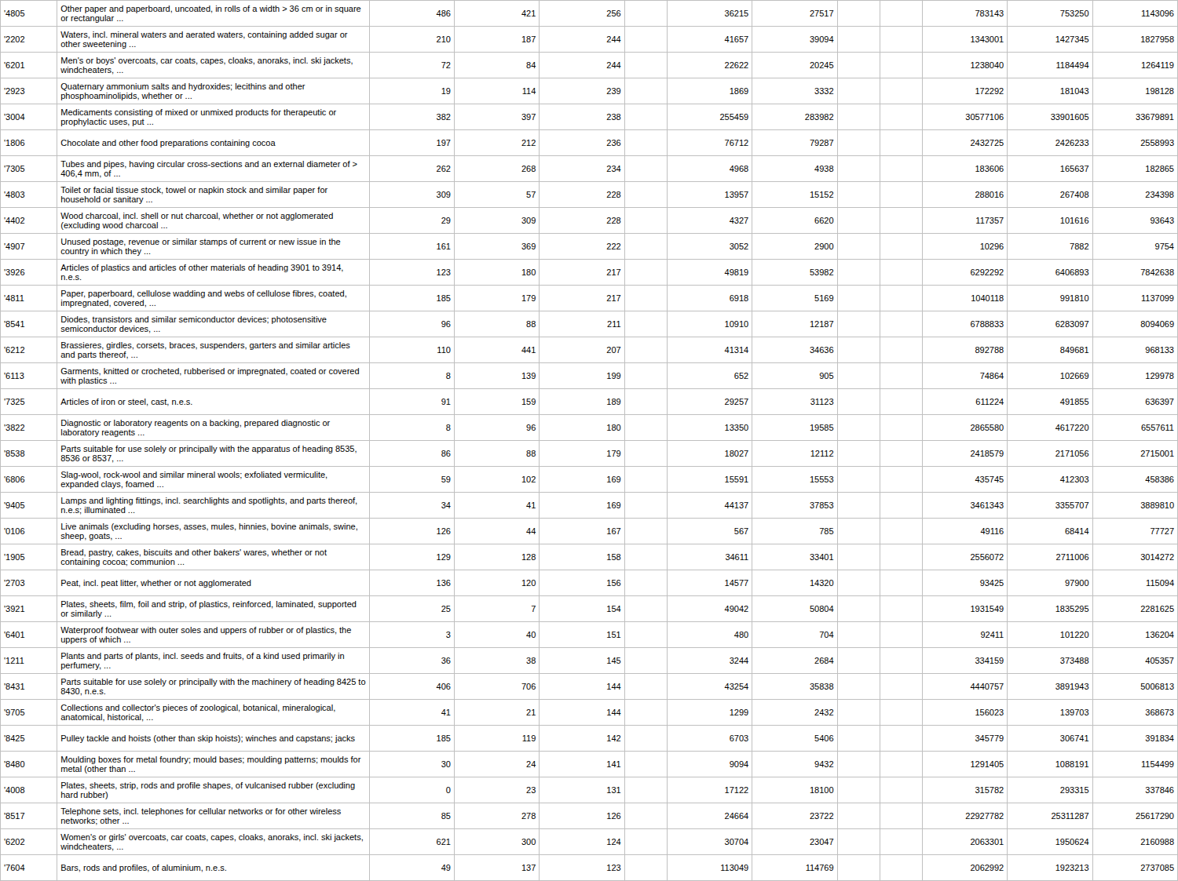| '4805 | Other paper and paperboard, uncoated, in rolls of a width > 36 cm or in square or rectangular ... | 486 | 421 | 256 | | 36215 | 27517 | | | 783143 | 753250 | 1143096 |
| '2202 | Waters, incl. mineral waters and aerated waters, containing added sugar or other sweetening ... | 210 | 187 | 244 | | 41657 | 39094 | | | 1343001 | 1427345 | 1827958 |
| '6201 | Men's or boys' overcoats, car coats, capes, cloaks, anoraks, incl. ski jackets, windcheaters, ... | 72 | 84 | 244 | | 22622 | 20245 | | | 1238040 | 1184494 | 1264119 |
| '2923 | Quaternary ammonium salts and hydroxides; lecithins and other phosphoaminolipids, whether or ... | 19 | 114 | 239 | | 1869 | 3332 | | | 172292 | 181043 | 198128 |
| '3004 | Medicaments consisting of mixed or unmixed products for therapeutic or prophylactic uses, put ... | 382 | 397 | 238 | | 255459 | 283982 | | | 30577106 | 33901605 | 33679891 |
| '1806 | Chocolate and other food preparations containing cocoa | 197 | 212 | 236 | | 76712 | 79287 | | | 2432725 | 2426233 | 2558993 |
| '7305 | Tubes and pipes, having circular cross-sections and an external diameter of > 406,4 mm, of ... | 262 | 268 | 234 | | 4968 | 4938 | | | 183606 | 165637 | 182865 |
| '4803 | Toilet or facial tissue stock, towel or napkin stock and similar paper for household or sanitary ... | 309 | 57 | 228 | | 13957 | 15152 | | | 288016 | 267408 | 234398 |
| '4402 | Wood charcoal, incl. shell or nut charcoal, whether or not agglomerated (excluding wood charcoal ... | 29 | 309 | 228 | | 4327 | 6620 | | | 117357 | 101616 | 93643 |
| '4907 | Unused postage, revenue or similar stamps of current or new issue in the country in which they ... | 161 | 369 | 222 | | 3052 | 2900 | | | 10296 | 7882 | 9754 |
| '3926 | Articles of plastics and articles of other materials of heading 3901 to 3914, n.e.s. | 123 | 180 | 217 | | 49819 | 53982 | | | 6292292 | 6406893 | 7842638 |
| '4811 | Paper, paperboard, cellulose wadding and webs of cellulose fibres, coated, impregnated, covered, ... | 185 | 179 | 217 | | 6918 | 5169 | | | 1040118 | 991810 | 1137099 |
| '8541 | Diodes, transistors and similar semiconductor devices; photosensitive semiconductor devices, ... | 96 | 88 | 211 | | 10910 | 12187 | | | 6788833 | 6283097 | 8094069 |
| '6212 | Brassieres, girdles, corsets, braces, suspenders, garters and similar articles and parts thereof, ... | 110 | 441 | 207 | | 41314 | 34636 | | | 892788 | 849681 | 968133 |
| '6113 | Garments, knitted or crocheted, rubberised or impregnated, coated or covered with plastics ... | 8 | 139 | 199 | | 652 | 905 | | | 74864 | 102669 | 129978 |
| '7325 | Articles of iron or steel, cast, n.e.s. | 91 | 159 | 189 | | 29257 | 31123 | | | 611224 | 491855 | 636397 |
| '3822 | Diagnostic or laboratory reagents on a backing, prepared diagnostic or laboratory reagents ... | 8 | 96 | 180 | | 13350 | 19585 | | | 2865580 | 4617220 | 6557611 |
| '8538 | Parts suitable for use solely or principally with the apparatus of heading 8535, 8536 or 8537, ... | 86 | 88 | 179 | | 18027 | 12112 | | | 2418579 | 2171056 | 2715001 |
| '6806 | Slag-wool, rock-wool and similar mineral wools; exfoliated vermiculite, expanded clays, foamed ... | 59 | 102 | 169 | | 15591 | 15553 | | | 435745 | 412303 | 458386 |
| '9405 | Lamps and lighting fittings, incl. searchlights and spotlights, and parts thereof, n.e.s; illuminated ... | 34 | 41 | 169 | | 44137 | 37853 | | | 3461343 | 3355707 | 3889810 |
| '0106 | Live animals (excluding horses, asses, mules, hinnies, bovine animals, swine, sheep, goats, ... | 126 | 44 | 167 | | 567 | 785 | | | 49116 | 68414 | 77727 |
| '1905 | Bread, pastry, cakes, biscuits and other bakers' wares, whether or not containing cocoa; communion ... | 129 | 128 | 158 | | 34611 | 33401 | | | 2556072 | 2711006 | 3014272 |
| '2703 | Peat, incl. peat litter, whether or not agglomerated | 136 | 120 | 156 | | 14577 | 14320 | | | 93425 | 97900 | 115094 |
| '3921 | Plates, sheets, film, foil and strip, of plastics, reinforced, laminated, supported or similarly ... | 25 | 7 | 154 | | 49042 | 50804 | | | 1931549 | 1835295 | 2281625 |
| '6401 | Waterproof footwear with outer soles and uppers of rubber or of plastics, the uppers of which ... | 3 | 40 | 151 | | 480 | 704 | | | 92411 | 101220 | 136204 |
| '1211 | Plants and parts of plants, incl. seeds and fruits, of a kind used primarily in perfumery, ... | 36 | 38 | 145 | | 3244 | 2684 | | | 334159 | 373488 | 405357 |
| '8431 | Parts suitable for use solely or principally with the machinery of heading 8425 to 8430, n.e.s. | 406 | 706 | 144 | | 43254 | 35838 | | | 4440757 | 3891943 | 5006813 |
| '9705 | Collections and collector's pieces of zoological, botanical, mineralogical, anatomical, historical, ... | 41 | 21 | 144 | | 1299 | 2432 | | | 156023 | 139703 | 368673 |
| '8425 | Pulley tackle and hoists (other than skip hoists); winches and capstans; jacks | 185 | 119 | 142 | | 6703 | 5406 | | | 345779 | 306741 | 391834 |
| '8480 | Moulding boxes for metal foundry; mould bases; moulding patterns; moulds for metal (other than ... | 30 | 24 | 141 | | 9094 | 9432 | | | 1291405 | 1088191 | 1154499 |
| '4008 | Plates, sheets, strip, rods and profile shapes, of vulcanised rubber (excluding hard rubber) | 0 | 23 | 131 | | 17122 | 18100 | | | 315782 | 293315 | 337846 |
| '8517 | Telephone sets, incl. telephones for cellular networks or for other wireless networks; other ... | 85 | 278 | 126 | | 24664 | 23722 | | | 22927782 | 25311287 | 25617290 |
| '6202 | Women's or girls' overcoats, car coats, capes, cloaks, anoraks, incl. ski jackets, windcheaters, ... | 621 | 300 | 124 | | 30704 | 23047 | | | 2063301 | 1950624 | 2160988 |
| '7604 | Bars, rods and profiles, of aluminium, n.e.s. | 49 | 137 | 123 | | 113049 | 114769 | | | 2062992 | 1923213 | 2737085 |